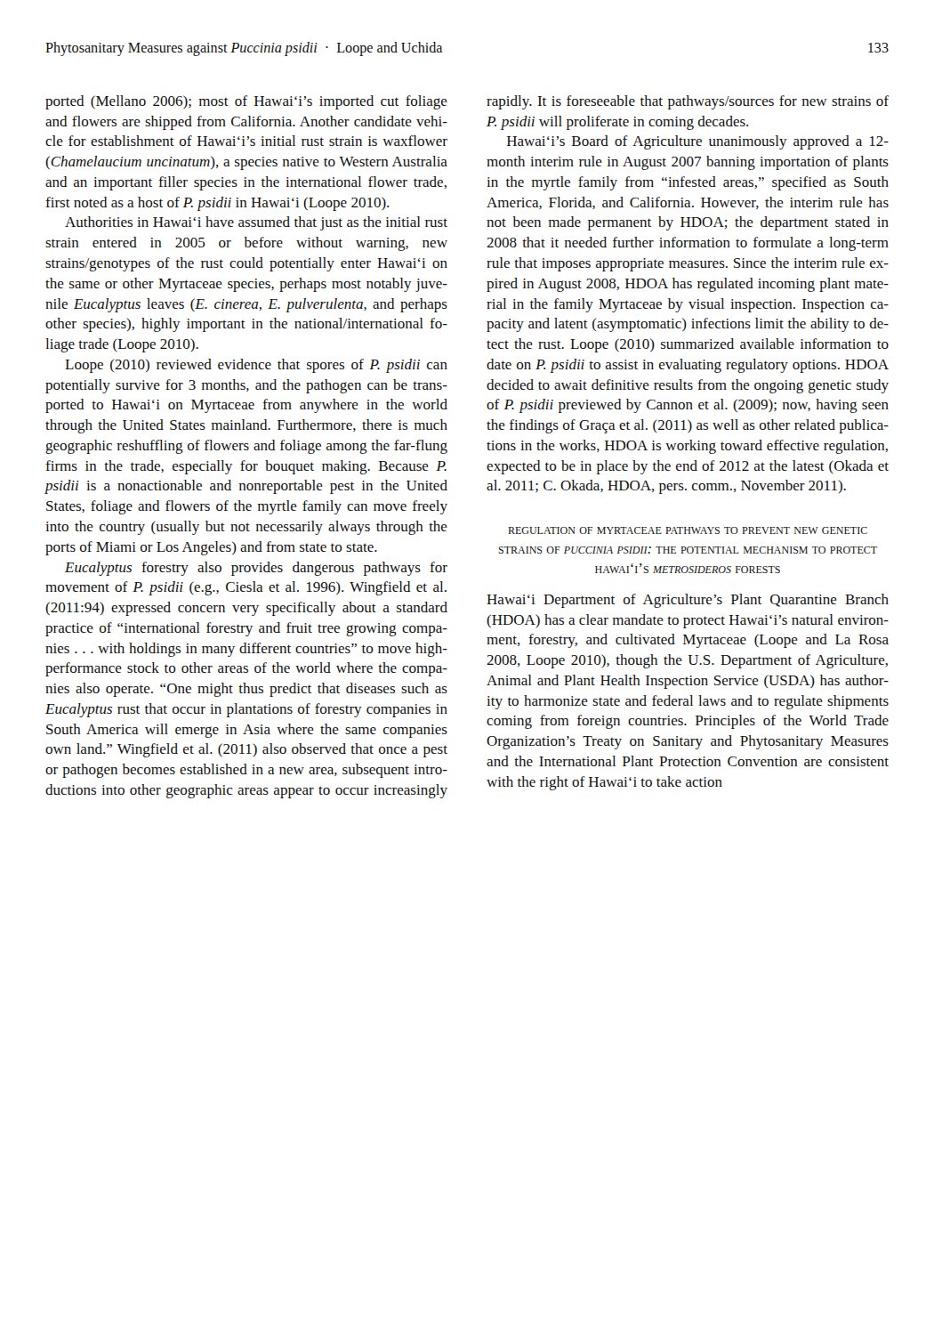Phytosanitary Measures against Puccinia psidii · Loope and Uchida 133
ported (Mellano 2006); most of Hawai‘i’s imported cut foliage and flowers are shipped from California. Another candidate vehicle for establishment of Hawai‘i’s initial rust strain is waxflower (Chamelaucium uncinatum), a species native to Western Australia and an important filler species in the international flower trade, first noted as a host of P. psidii in Hawai‘i (Loope 2010).
Authorities in Hawai‘i have assumed that just as the initial rust strain entered in 2005 or before without warning, new strains/genotypes of the rust could potentially enter Hawai‘i on the same or other Myrtaceae species, perhaps most notably juvenile Eucalyptus leaves (E. cinerea, E. pulverulenta, and perhaps other species), highly important in the national/international foliage trade (Loope 2010).
Loope (2010) reviewed evidence that spores of P. psidii can potentially survive for 3 months, and the pathogen can be transported to Hawai‘i on Myrtaceae from anywhere in the world through the United States mainland. Furthermore, there is much geographic reshuffling of flowers and foliage among the far-flung firms in the trade, especially for bouquet making. Because P. psidii is a nonactionable and nonreportable pest in the United States, foliage and flowers of the myrtle family can move freely into the country (usually but not necessarily always through the ports of Miami or Los Angeles) and from state to state.
Eucalyptus forestry also provides dangerous pathways for movement of P. psidii (e.g., Ciesla et al. 1996). Wingfield et al. (2011:94) expressed concern very specifically about a standard practice of “international forestry and fruit tree growing companies . . . with holdings in many different countries” to move high-performance stock to other areas of the world where the companies also operate. “One might thus predict that diseases such as Eucalyptus rust that occur in plantations of forestry companies in South America will emerge in Asia where the same companies own land.” Wingfield et al. (2011) also observed that once a pest or pathogen becomes established in a new area, subsequent introductions into other geographic areas appear to occur increasingly rapidly. It is foreseeable that pathways/sources for new strains of P. psidii will proliferate in coming decades.
Hawai‘i’s Board of Agriculture unanimously approved a 12-month interim rule in August 2007 banning importation of plants in the myrtle family from “infested areas,” specified as South America, Florida, and California. However, the interim rule has not been made permanent by HDOA; the department stated in 2008 that it needed further information to formulate a long-term rule that imposes appropriate measures. Since the interim rule expired in August 2008, HDOA has regulated incoming plant material in the family Myrtaceae by visual inspection. Inspection capacity and latent (asymptomatic) infections limit the ability to detect the rust. Loope (2010) summarized available information to date on P. psidii to assist in evaluating regulatory options. HDOA decided to await definitive results from the ongoing genetic study of P. psidii previewed by Cannon et al. (2009); now, having seen the findings of Graça et al. (2011) as well as other related publications in the works, HDOA is working toward effective regulation, expected to be in place by the end of 2012 at the latest (Okada et al. 2011; C. Okada, HDOA, pers. comm., November 2011).
Regulation of Myrtaceae Pathways to Prevent New Genetic Strains of Puccinia psidii: The Potential Mechanism to Protect Hawai‘i’s Metrosideros Forests
Hawai‘i Department of Agriculture’s Plant Quarantine Branch (HDOA) has a clear mandate to protect Hawai‘i’s natural environment, forestry, and cultivated Myrtaceae (Loope and La Rosa 2008, Loope 2010), though the U.S. Department of Agriculture, Animal and Plant Health Inspection Service (USDA) has authority to harmonize state and federal laws and to regulate shipments coming from foreign countries. Principles of the World Trade Organization’s Treaty on Sanitary and Phytosanitary Measures and the International Plant Protection Convention are consistent with the right of Hawai‘i to take action